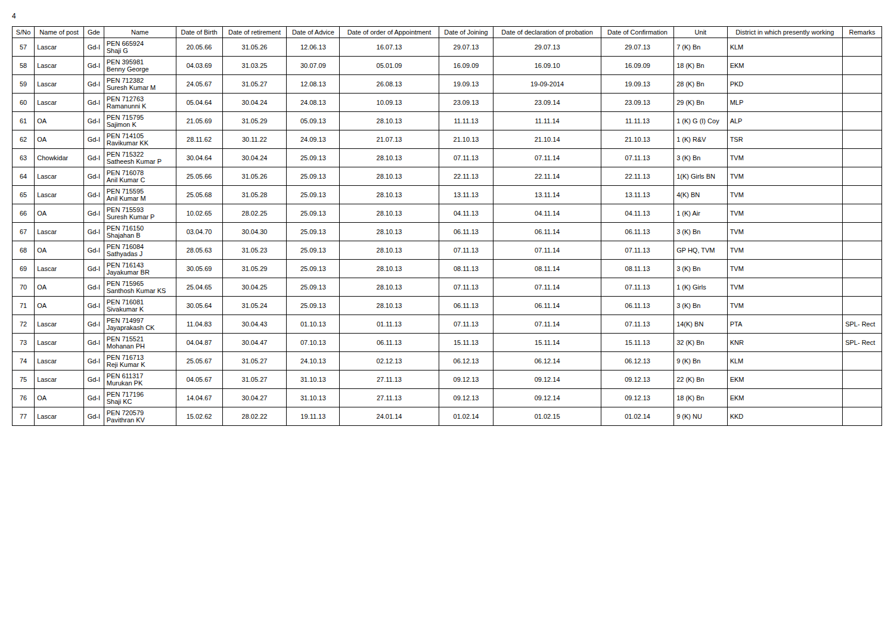4
| S/No | Name of post | Gde | Name | Date of Birth | Date of retirement | Date of Advice | Date of order of Appointment | Date of Joining | Date of declaration of probation | Date of Confirmation | Unit | District in which presently working | Remarks |
| --- | --- | --- | --- | --- | --- | --- | --- | --- | --- | --- | --- | --- | --- |
| 57 | Lascar | Gd-I | PEN 665924 Shaji G | 20.05.66 | 31.05.26 | 12.06.13 | 16.07.13 | 29.07.13 | 29.07.13 | 29.07.13 | 7 (K) Bn | KLM | |
| 58 | Lascar | Gd-I | PEN 395981 Benny George | 04.03.69 | 31.03.25 | 30.07.09 | 05.01.09 | 16.09.09 | 16.09.10 | 16.09.09 | 18 (K) Bn | EKM | |
| 59 | Lascar | Gd-I | PEN 712382 Suresh Kumar M | 24.05.67 | 31.05.27 | 12.08.13 | 26.08.13 | 19.09.13 | 19-09-2014 | 19.09.13 | 28 (K) Bn | PKD | |
| 60 | Lascar | Gd-I | PEN 712763 Ramanunni K | 05.04.64 | 30.04.24 | 24.08.13 | 10.09.13 | 23.09.13 | 23.09.14 | 23.09.13 | 29 (K) Bn | MLP | |
| 61 | OA | Gd-I | PEN 715795 Sajimon K | 21.05.69 | 31.05.29 | 05.09.13 | 28.10.13 | 11.11.13 | 11.11.14 | 11.11.13 | 1 (K) G (I) Coy | ALP | |
| 62 | OA | Gd-I | PEN 714105 Ravikumar KK | 28.11.62 | 30.11.22 | 24.09.13 | 21.07.13 | 21.10.13 | 21.10.14 | 21.10.13 | 1 (K) R&V | TSR | |
| 63 | Chowkidar | Gd-I | PEN 715322 Satheesh Kumar P | 30.04.64 | 30.04.24 | 25.09.13 | 28.10.13 | 07.11.13 | 07.11.14 | 07.11.13 | 3 (K) Bn | TVM | |
| 64 | Lascar | Gd-I | PEN 716078 Anil Kumar C | 25.05.66 | 31.05.26 | 25.09.13 | 28.10.13 | 22.11.13 | 22.11.14 | 22.11.13 | 1(K) Girls BN | TVM | |
| 65 | Lascar | Gd-I | PEN 715595 Anil Kumar M | 25.05.68 | 31.05.28 | 25.09.13 | 28.10.13 | 13.11.13 | 13.11.14 | 13.11.13 | 4(K) BN | TVM | |
| 66 | OA | Gd-I | PEN 715593 Suresh Kumar P | 10.02.65 | 28.02.25 | 25.09.13 | 28.10.13 | 04.11.13 | 04.11.14 | 04.11.13 | 1 (K) Air | TVM | |
| 67 | Lascar | Gd-I | PEN 716150 Shajahan B | 03.04.70 | 30.04.30 | 25.09.13 | 28.10.13 | 06.11.13 | 06.11.14 | 06.11.13 | 3 (K) Bn | TVM | |
| 68 | OA | Gd-I | PEN 716084 Sathyadas J | 28.05.63 | 31.05.23 | 25.09.13 | 28.10.13 | 07.11.13 | 07.11.14 | 07.11.13 | GP HQ, TVM | TVM | |
| 69 | Lascar | Gd-I | PEN 716143 Jayakumar BR | 30.05.69 | 31.05.29 | 25.09.13 | 28.10.13 | 08.11.13 | 08.11.14 | 08.11.13 | 3 (K) Bn | TVM | |
| 70 | OA | Gd-I | PEN 715965 Santhosh Kumar KS | 25.04.65 | 30.04.25 | 25.09.13 | 28.10.13 | 07.11.13 | 07.11.14 | 07.11.13 | 1 (K) Girls | TVM | |
| 71 | OA | Gd-I | PEN 716081 Sivakumar K | 30.05.64 | 31.05.24 | 25.09.13 | 28.10.13 | 06.11.13 | 06.11.14 | 06.11.13 | 3 (K) Bn | TVM | |
| 72 | Lascar | Gd-I | PEN 714997 Jayaprakash CK | 11.04.83 | 30.04.43 | 01.10.13 | 01.11.13 | 07.11.13 | 07.11.14 | 07.11.13 | 14(K) BN | PTA | SPL- Rect |
| 73 | Lascar | Gd-I | PEN 715521 Mohanan PH | 04.04.87 | 30.04.47 | 07.10.13 | 06.11.13 | 15.11.13 | 15.11.14 | 15.11.13 | 32 (K) Bn | KNR | SPL- Rect |
| 74 | Lascar | Gd-I | PEN 716713 Reji Kumar K | 25.05.67 | 31.05.27 | 24.10.13 | 02.12.13 | 06.12.13 | 06.12.14 | 06.12.13 | 9 (K) Bn | KLM | |
| 75 | Lascar | Gd-I | PEN 611317 Murukan PK | 04.05.67 | 31.05.27 | 31.10.13 | 27.11.13 | 09.12.13 | 09.12.14 | 09.12.13 | 22 (K) Bn | EKM | |
| 76 | OA | Gd-I | PEN 717196 Shaji KC | 14.04.67 | 30.04.27 | 31.10.13 | 27.11.13 | 09.12.13 | 09.12.14 | 09.12.13 | 18 (K) Bn | EKM | |
| 77 | Lascar | Gd-I | PEN 720579 Pavithran KV | 15.02.62 | 28.02.22 | 19.11.13 | 24.01.14 | 01.02.14 | 01.02.15 | 01.02.14 | 9 (K) NU | KKD | |